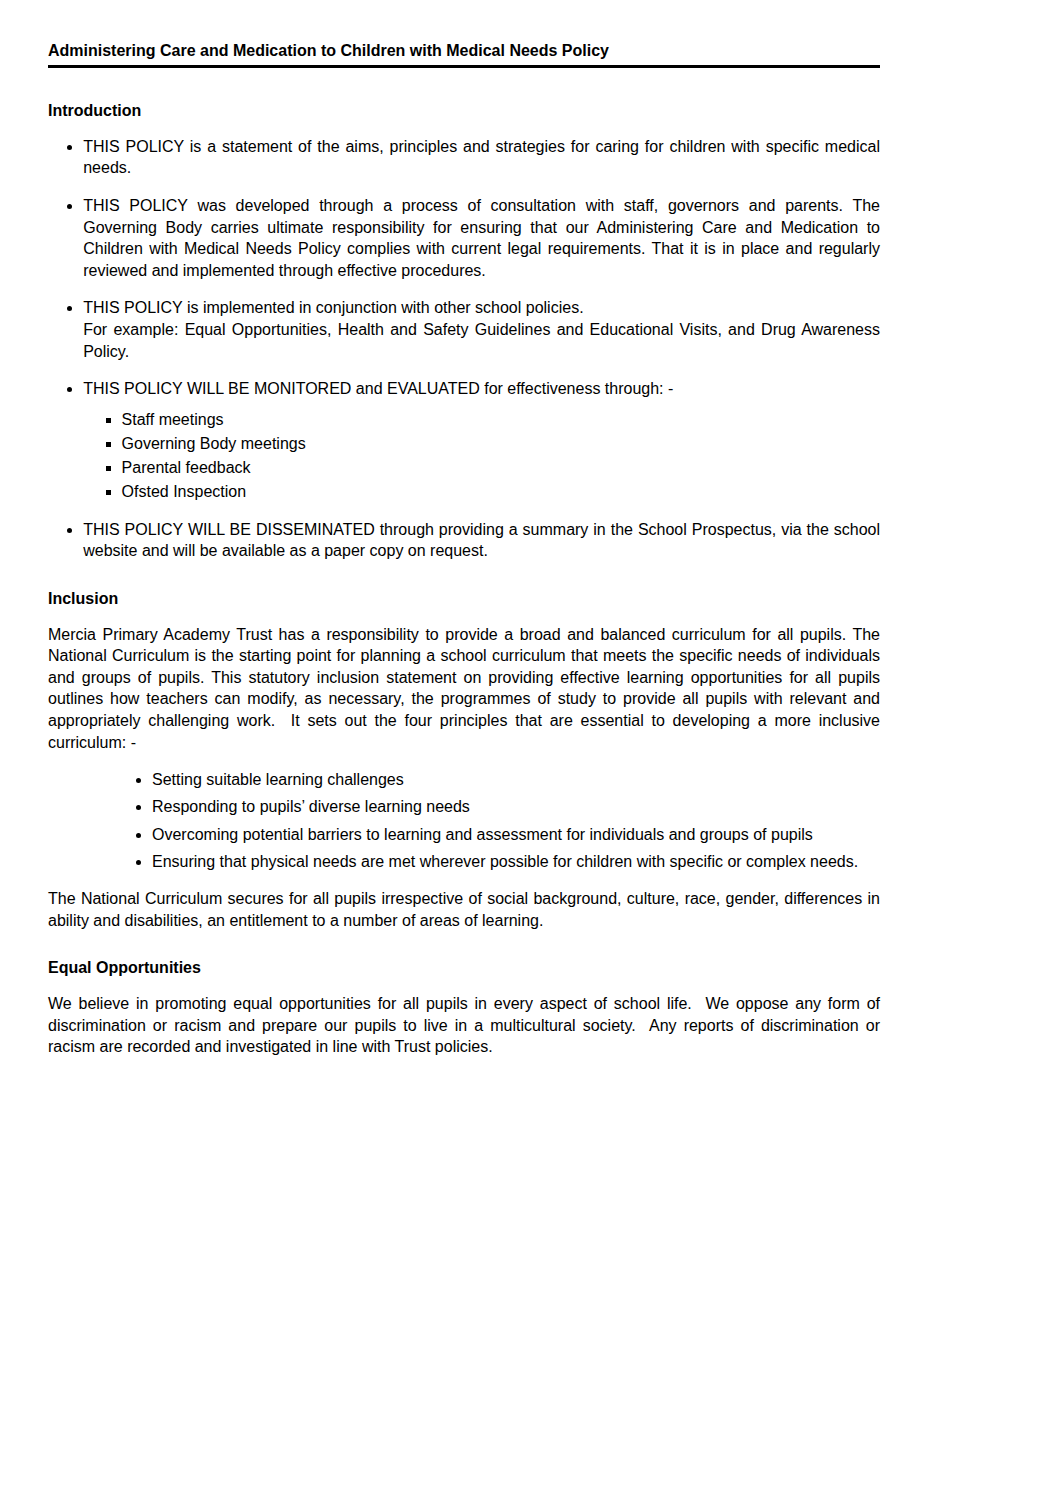Administering Care and Medication to Children with Medical Needs Policy
Introduction
THIS POLICY is a statement of the aims, principles and strategies for caring for children with specific medical needs.
THIS POLICY was developed through a process of consultation with staff, governors and parents. The Governing Body carries ultimate responsibility for ensuring that our Administering Care and Medication to Children with Medical Needs Policy complies with current legal requirements. That it is in place and regularly reviewed and implemented through effective procedures.
THIS POLICY is implemented in conjunction with other school policies.
For example: Equal Opportunities, Health and Safety Guidelines and Educational Visits, and Drug Awareness Policy.
THIS POLICY WILL BE MONITORED and EVALUATED for effectiveness through: -
Staff meetings
Governing Body meetings
Parental feedback
Ofsted Inspection
THIS POLICY WILL BE DISSEMINATED through providing a summary in the School Prospectus, via the school website and will be available as a paper copy on request.
Inclusion
Mercia Primary Academy Trust has a responsibility to provide a broad and balanced curriculum for all pupils. The National Curriculum is the starting point for planning a school curriculum that meets the specific needs of individuals and groups of pupils. This statutory inclusion statement on providing effective learning opportunities for all pupils outlines how teachers can modify, as necessary, the programmes of study to provide all pupils with relevant and appropriately challenging work. It sets out the four principles that are essential to developing a more inclusive curriculum: -
Setting suitable learning challenges
Responding to pupils’ diverse learning needs
Overcoming potential barriers to learning and assessment for individuals and groups of pupils
Ensuring that physical needs are met wherever possible for children with specific or complex needs.
The National Curriculum secures for all pupils irrespective of social background, culture, race, gender, differences in ability and disabilities, an entitlement to a number of areas of learning.
Equal Opportunities
We believe in promoting equal opportunities for all pupils in every aspect of school life. We oppose any form of discrimination or racism and prepare our pupils to live in a multicultural society. Any reports of discrimination or racism are recorded and investigated in line with Trust policies.